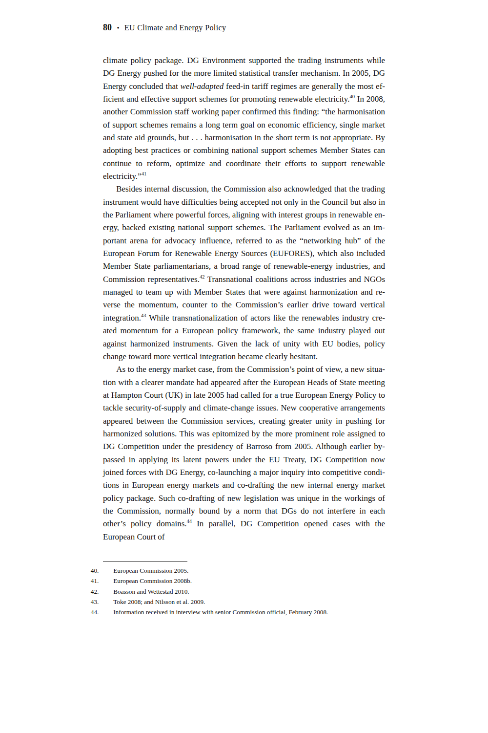80 • EU Climate and Energy Policy
climate policy package. DG Environment supported the trading instruments while DG Energy pushed for the more limited statistical transfer mechanism. In 2005, DG Energy concluded that well-adapted feed-in tariff regimes are generally the most efficient and effective support schemes for promoting renewable electricity.40 In 2008, another Commission staff working paper confirmed this finding: “the harmonisation of support schemes remains a long term goal on economic efficiency, single market and state aid grounds, but . . . harmonisation in the short term is not appropriate. By adopting best practices or combining national support schemes Member States can continue to reform, optimize and coordinate their efforts to support renewable electricity.”41
Besides internal discussion, the Commission also acknowledged that the trading instrument would have difficulties being accepted not only in the Council but also in the Parliament where powerful forces, aligning with interest groups in renewable energy, backed existing national support schemes. The Parliament evolved as an important arena for advocacy influence, referred to as the “networking hub” of the European Forum for Renewable Energy Sources (EUFORES), which also included Member State parliamentarians, a broad range of renewable-energy industries, and Commission representatives.42 Transnational coalitions across industries and NGOs managed to team up with Member States that were against harmonization and reverse the momentum, counter to the Commission’s earlier drive toward vertical integration.43 While transnationalization of actors like the renewables industry created momentum for a European policy framework, the same industry played out against harmonized instruments. Given the lack of unity with EU bodies, policy change toward more vertical integration became clearly hesitant.
As to the energy market case, from the Commission’s point of view, a new situation with a clearer mandate had appeared after the European Heads of State meeting at Hampton Court (UK) in late 2005 had called for a true European Energy Policy to tackle security-of-supply and climate-change issues. New cooperative arrangements appeared between the Commission services, creating greater unity in pushing for harmonized solutions. This was epitomized by the more prominent role assigned to DG Competition under the presidency of Barroso from 2005. Although earlier bypassed in applying its latent powers under the EU Treaty, DG Competition now joined forces with DG Energy, co-launching a major inquiry into competitive conditions in European energy markets and co-drafting the new internal energy market policy package. Such co-drafting of new legislation was unique in the workings of the Commission, normally bound by a norm that DGs do not interfere in each other’s policy domains.44 In parallel, DG Competition opened cases with the European Court of
40. European Commission 2005.
41. European Commission 2008b.
42. Boasson and Wettestad 2010.
43. Toke 2008; and Nilsson et al. 2009.
44. Information received in interview with senior Commission official, February 2008.